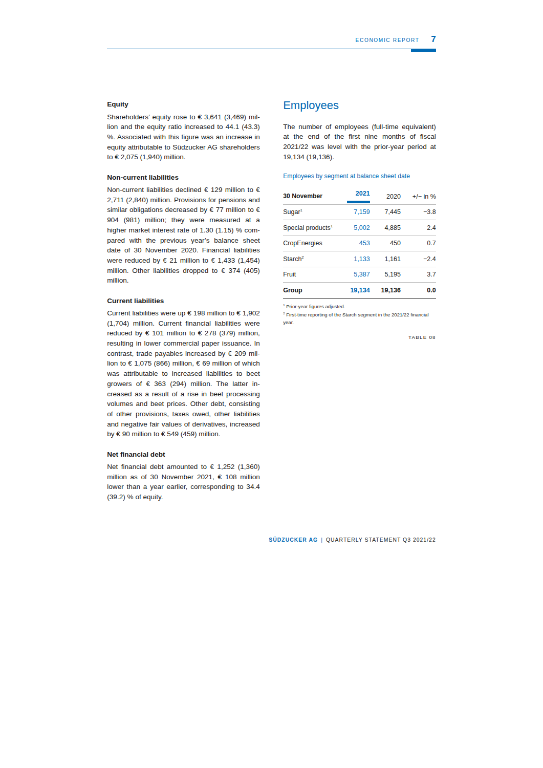Economic Report 7
Equity
Shareholders’ equity rose to € 3,641 (3,469) million and the equity ratio increased to 44.1 (43.3) %. Associated with this figure was an increase in equity attributable to Südzucker AG shareholders to € 2,075 (1,940) million.
Non-current liabilities
Non-current liabilities declined € 129 million to € 2,711 (2,840) million. Provisions for pensions and similar obligations decreased by € 77 million to € 904 (981) million; they were measured at a higher market interest rate of 1.30 (1.15) % compared with the previous year’s balance sheet date of 30 November 2020. Financial liabilities were reduced by € 21 million to € 1,433 (1,454) million. Other liabilities dropped to € 374 (405) million.
Current liabilities
Current liabilities were up € 198 million to € 1,902 (1,704) million. Current financial liabilities were reduced by € 101 million to € 278 (379) million, resulting in lower commercial paper issuance. In contrast, trade payables increased by € 209 million to € 1,075 (866) million, € 69 million of which was attributable to increased liabilities to beet growers of € 363 (294) million. The latter increased as a result of a rise in beet processing volumes and beet prices. Other debt, consisting of other provisions, taxes owed, other liabilities and negative fair values of derivatives, increased by € 90 million to € 549 (459) million.
Net financial debt
Net financial debt amounted to € 1,252 (1,360) million as of 30 November 2021, € 108 million lower than a year earlier, corresponding to 34.4 (39.2) % of equity.
Employees
The number of employees (full-time equivalent) at the end of the first nine months of fiscal 2021/22 was level with the prior-year period at 19,134 (19,136).
Employees by segment at balance sheet date
| 30 November | 2021 | 2020 | +/− in % |
| --- | --- | --- | --- |
| Sugar 1 | 7,159 | 7,445 | −3.8 |
| Special products 1 | 5,002 | 4,885 | 2.4 |
| CropEnergies | 453 | 450 | 0.7 |
| Starch 2 | 1,133 | 1,161 | −2.4 |
| Fruit | 5,387 | 5,195 | 3.7 |
| Group | 19,134 | 19,136 | 0.0 |
1 Prior-year figures adjusted.
2 First-time reporting of the Starch segment in the 2021/22 financial year.
Table 08
Südzucker AG|Quarterly Statement Q3 2021/22